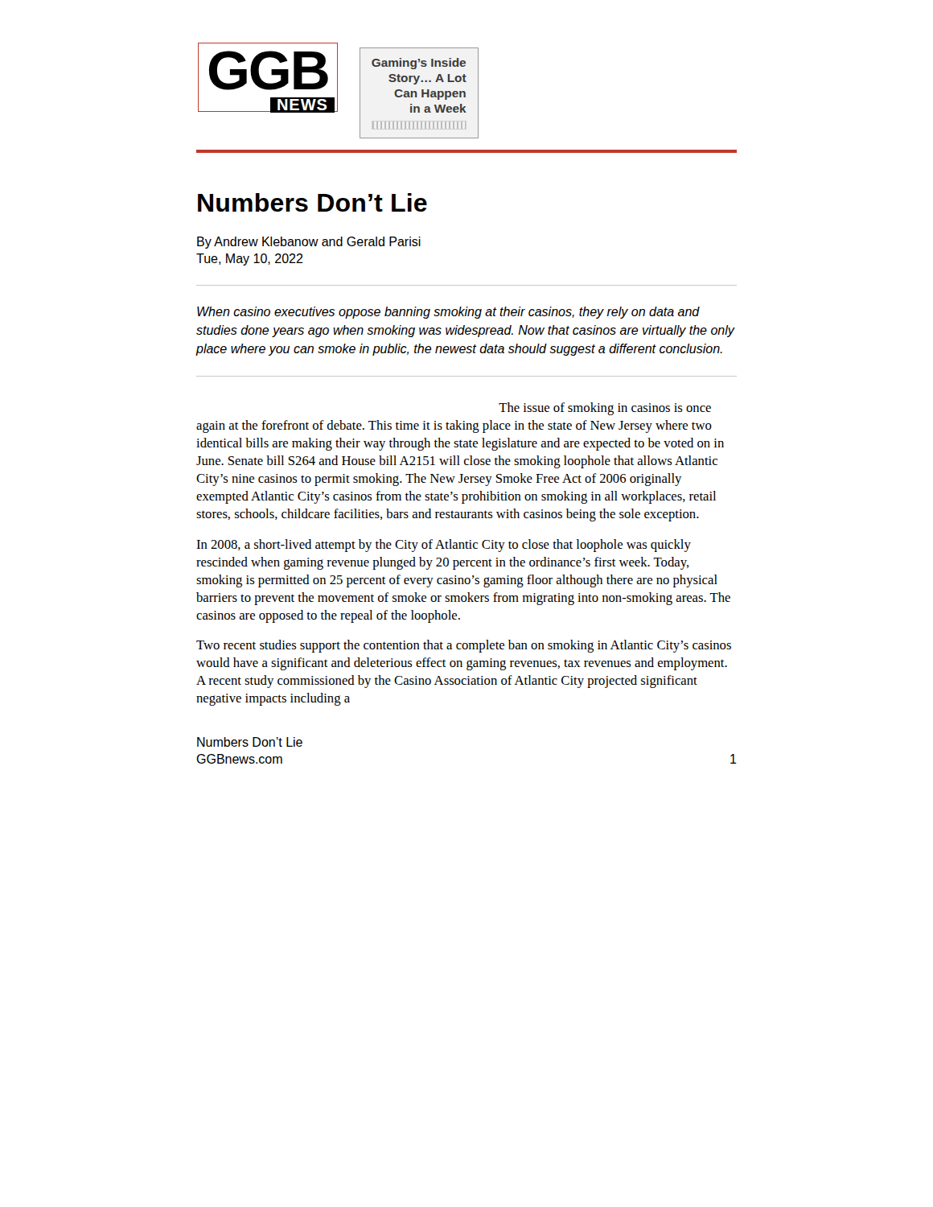GGB NEWS
Gaming’s Inside
Story… A Lot
Can Happen
in a Week
Numbers Don’t Lie
By Andrew Klebanow and Gerald Parisi
Tue, May 10, 2022
When casino executives oppose banning smoking at their casinos, they rely on data and studies done years ago when smoking was widespread. Now that casinos are virtually the only place where you can smoke in public, the newest data should suggest a different conclusion.
The issue of smoking in casinos is once again at the forefront of debate. This time it is taking place in the state of New Jersey where two identical bills are making their way through the state legislature and are expected to be voted on in June. Senate bill S264 and House bill A2151 will close the smoking loophole that allows Atlantic City’s nine casinos to permit smoking. The New Jersey Smoke Free Act of 2006 originally exempted Atlantic City’s casinos from the state’s prohibition on smoking in all workplaces, retail stores, schools, childcare facilities, bars and restaurants with casinos being the sole exception.
In 2008, a short-lived attempt by the City of Atlantic City to close that loophole was quickly rescinded when gaming revenue plunged by 20 percent in the ordinance’s first week. Today, smoking is permitted on 25 percent of every casino’s gaming floor although there are no physical barriers to prevent the movement of smoke or smokers from migrating into non-smoking areas. The casinos are opposed to the repeal of the loophole.
Two recent studies support the contention that a complete ban on smoking in Atlantic City’s casinos would have a significant and deleterious effect on gaming revenues, tax revenues and employment. A recent study commissioned by the Casino Association of Atlantic City projected significant negative impacts including a
Numbers Don’t Lie
GGBnews.com
1